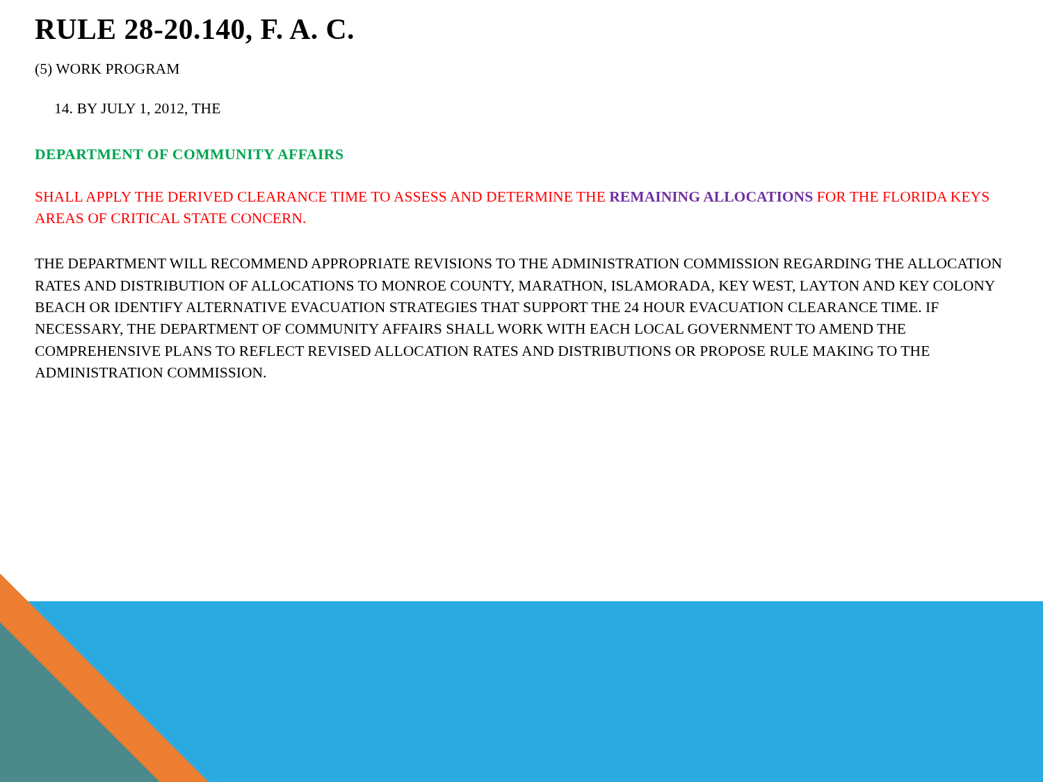RULE 28-20.140, F. A. C.
(5) WORK PROGRAM
14. BY JULY 1, 2012, THE
DEPARTMENT OF COMMUNITY AFFAIRS
SHALL APPLY THE DERIVED CLEARANCE TIME TO ASSESS AND DETERMINE THE REMAINING ALLOCATIONS FOR THE FLORIDA KEYS AREAS OF CRITICAL STATE CONCERN.
THE DEPARTMENT WILL RECOMMEND APPROPRIATE REVISIONS TO THE ADMINISTRATION COMMISSION REGARDING THE ALLOCATION RATES AND DISTRIBUTION OF ALLOCATIONS TO MONROE COUNTY, MARATHON, ISLAMORADA, KEY WEST, LAYTON AND KEY COLONY BEACH OR IDENTIFY ALTERNATIVE EVACUATION STRATEGIES THAT SUPPORT THE 24 HOUR EVACUATION CLEARANCE TIME. IF NECESSARY, THE DEPARTMENT OF COMMUNITY AFFAIRS SHALL WORK WITH EACH LOCAL GOVERNMENT TO AMEND THE COMPREHENSIVE PLANS TO REFLECT REVISED ALLOCATION RATES AND DISTRIBUTIONS OR PROPOSE RULE MAKING TO THE ADMINISTRATION COMMISSION.